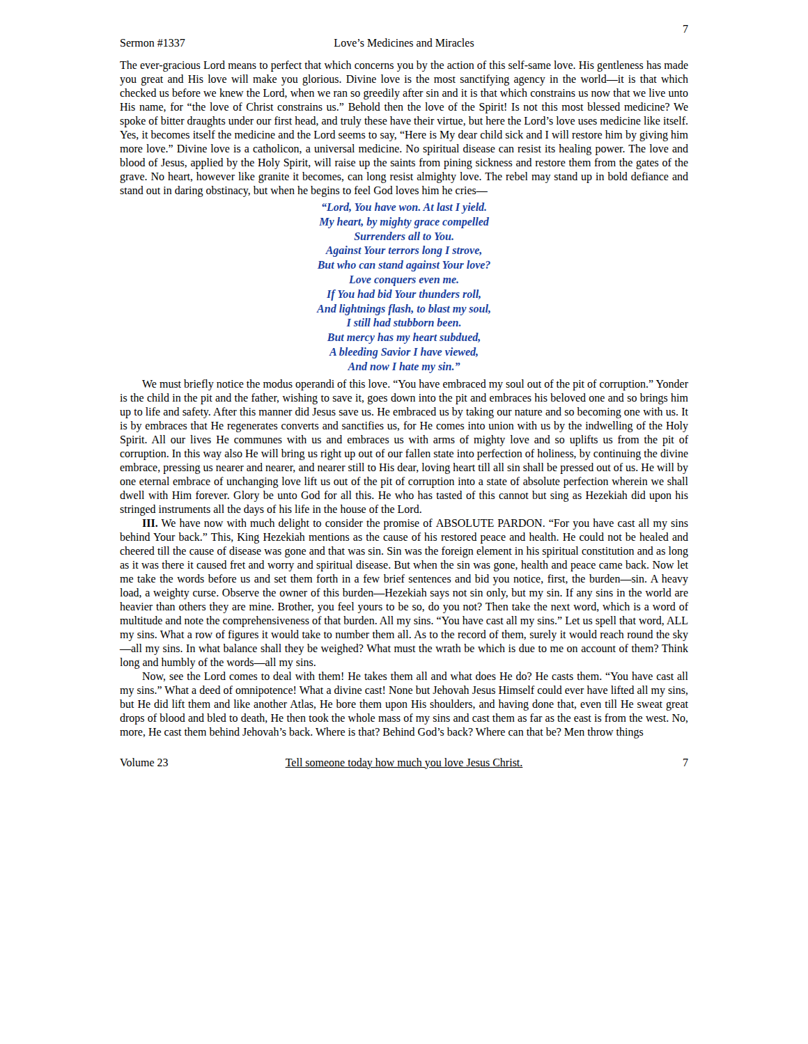7
Sermon #1337
Love’s Medicines and Miracles
The ever-gracious Lord means to perfect that which concerns you by the action of this self-same love. His gentleness has made you great and His love will make you glorious. Divine love is the most sanctifying agency in the world—it is that which checked us before we knew the Lord, when we ran so greedily after sin and it is that which constrains us now that we live unto His name, for “the love of Christ constrains us.” Behold then the love of the Spirit! Is not this most blessed medicine? We spoke of bitter draughts under our first head, and truly these have their virtue, but here the Lord’s love uses medicine like itself. Yes, it becomes itself the medicine and the Lord seems to say, “Here is My dear child sick and I will restore him by giving him more love.” Divine love is a catholicon, a universal medicine. No spiritual disease can resist its healing power. The love and blood of Jesus, applied by the Holy Spirit, will raise up the saints from pining sickness and restore them from the gates of the grave. No heart, however like granite it becomes, can long resist almighty love. The rebel may stand up in bold defiance and stand out in daring obstinacy, but when he begins to feel God loves him he cries—
“Lord, You have won. At last I yield.
My heart, by mighty grace compelled
Surrenders all to You.
Against Your terrors long I strove,
But who can stand against Your love?
Love conquers even me.
If You had bid Your thunders roll,
And lightnings flash, to blast my soul,
I still had stubborn been.
But mercy has my heart subdued,
A bleeding Savior I have viewed,
And now I hate my sin.”
We must briefly notice the modus operandi of this love. “You have embraced my soul out of the pit of corruption.” Yonder is the child in the pit and the father, wishing to save it, goes down into the pit and embraces his beloved one and so brings him up to life and safety. After this manner did Jesus save us. He embraced us by taking our nature and so becoming one with us. It is by embraces that He regenerates converts and sanctifies us, for He comes into union with us by the indwelling of the Holy Spirit. All our lives He communes with us and embraces us with arms of mighty love and so uplifts us from the pit of corruption. In this way also He will bring us right up out of our fallen state into perfection of holiness, by continuing the divine embrace, pressing us nearer and nearer, and nearer still to His dear, loving heart till all sin shall be pressed out of us. He will by one eternal embrace of unchanging love lift us out of the pit of corruption into a state of absolute perfection wherein we shall dwell with Him forever. Glory be unto God for all this. He who has tasted of this cannot but sing as Hezekiah did upon his stringed instruments all the days of his life in the house of the Lord.
III. We have now with much delight to consider the promise of ABSOLUTE PARDON. “For you have cast all my sins behind Your back.” This, King Hezekiah mentions as the cause of his restored peace and health. He could not be healed and cheered till the cause of disease was gone and that was sin. Sin was the foreign element in his spiritual constitution and as long as it was there it caused fret and worry and spiritual disease. But when the sin was gone, health and peace came back. Now let me take the words before us and set them forth in a few brief sentences and bid you notice, first, the burden—sin. A heavy load, a weighty curse. Observe the owner of this burden—Hezekiah says not sin only, but my sin. If any sins in the world are heavier than others they are mine. Brother, you feel yours to be so, do you not? Then take the next word, which is a word of multitude and note the comprehensiveness of that burden. All my sins. “You have cast all my sins.” Let us spell that word, ALL my sins. What a row of figures it would take to number them all. As to the record of them, surely it would reach round the sky—all my sins. In what balance shall they be weighed? What must the wrath be which is due to me on account of them? Think long and humbly of the words—all my sins.
Now, see the Lord comes to deal with them! He takes them all and what does He do? He casts them. “You have cast all my sins.” What a deed of omnipotence! What a divine cast! None but Jehovah Jesus Himself could ever have lifted all my sins, but He did lift them and like another Atlas, He bore them upon His shoulders, and having done that, even till He sweat great drops of blood and bled to death, He then took the whole mass of my sins and cast them as far as the east is from the west. No, more, He cast them behind Jehovah’s back. Where is that? Behind God’s back? Where can that be? Men throw things
Volume 23
Tell someone today how much you love Jesus Christ.
7